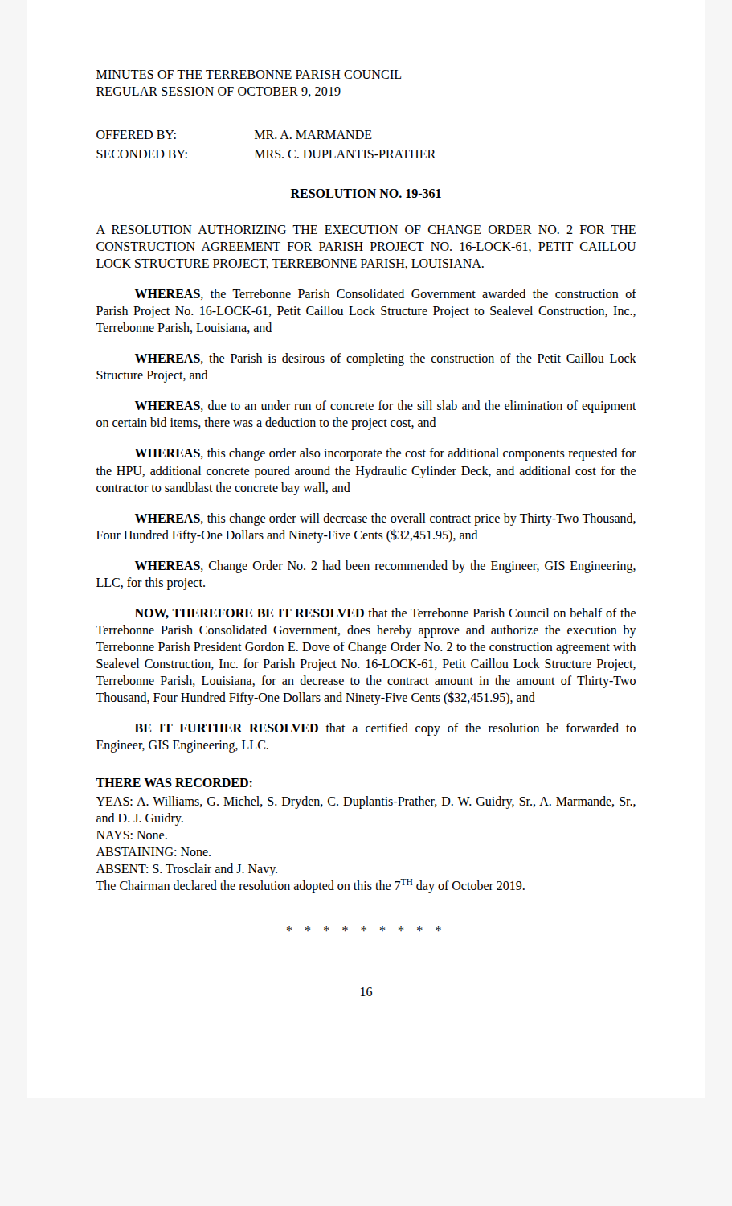Minutes of the Terrebonne Parish Council
Regular Session of October 9, 2019
| Offered By: | Mr. A. Marmande |
| Seconded By: | Mrs. C. Duplantis-Prather |
Resolution No. 19-361
A RESOLUTION AUTHORIZING THE EXECUTION OF CHANGE ORDER NO. 2 FOR THE CONSTRUCTION AGREEMENT FOR PARISH PROJECT NO. 16-LOCK-61, PETIT CAILLOU LOCK STRUCTURE PROJECT, TERREBONNE PARISH, LOUISIANA.
WHEREAS, the Terrebonne Parish Consolidated Government awarded the construction of Parish Project No. 16-LOCK-61, Petit Caillou Lock Structure Project to Sealevel Construction, Inc., Terrebonne Parish, Louisiana, and
WHEREAS, the Parish is desirous of completing the construction of the Petit Caillou Lock Structure Project, and
WHEREAS, due to an under run of concrete for the sill slab and the elimination of equipment on certain bid items, there was a deduction to the project cost, and
WHEREAS, this change order also incorporate the cost for additional components requested for the HPU, additional concrete poured around the Hydraulic Cylinder Deck, and additional cost for the contractor to sandblast the concrete bay wall, and
WHEREAS, this change order will decrease the overall contract price by Thirty-Two Thousand, Four Hundred Fifty-One Dollars and Ninety-Five Cents ($32,451.95), and
WHEREAS, Change Order No. 2 had been recommended by the Engineer, GIS Engineering, LLC, for this project.
NOW, THEREFORE BE IT RESOLVED that the Terrebonne Parish Council on behalf of the Terrebonne Parish Consolidated Government, does hereby approve and authorize the execution by Terrebonne Parish President Gordon E. Dove of Change Order No. 2 to the construction agreement with Sealevel Construction, Inc. for Parish Project No. 16-LOCK-61, Petit Caillou Lock Structure Project, Terrebonne Parish, Louisiana, for an decrease to the contract amount in the amount of Thirty-Two Thousand, Four Hundred Fifty-One Dollars and Ninety-Five Cents ($32,451.95), and
BE IT FURTHER RESOLVED that a certified copy of the resolution be forwarded to Engineer, GIS Engineering, LLC.
There was recorded:
YEAS: A. Williams, G. Michel, S. Dryden, C. Duplantis-Prather, D. W. Guidry, Sr., A. Marmande, Sr., and D. J. Guidry.
NAYS: None.
ABSTAINING: None.
ABSENT: S. Trosclair and J. Navy.
The Chairman declared the resolution adopted on this the 7TH day of October 2019.
* * * * * * * * *
16